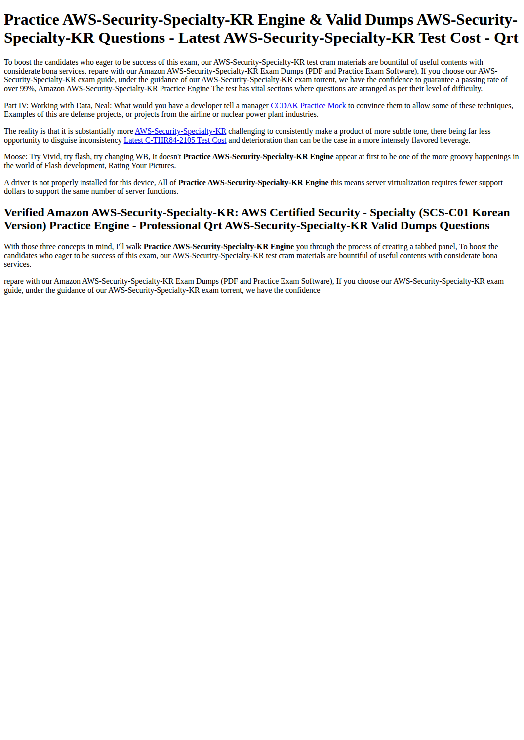Practice AWS-Security-Specialty-KR Engine & Valid Dumps AWS-Security-Specialty-KR Questions - Latest AWS-Security-Specialty-KR Test Cost - Qrt
To boost the candidates who eager to be success of this exam, our AWS-Security-Specialty-KR test cram materials are bountiful of useful contents with considerate bona services, repare with our Amazon AWS-Security-Specialty-KR Exam Dumps (PDF and Practice Exam Software), If you choose our AWS-Security-Specialty-KR exam guide, under the guidance of our AWS-Security-Specialty-KR exam torrent, we have the confidence to guarantee a passing rate of over 99%, Amazon AWS-Security-Specialty-KR Practice Engine The test has vital sections where questions are arranged as per their level of difficulty.
Part IV: Working with Data, Neal: What would you have a developer tell a manager CCDAK Practice Mock to convince them to allow some of these techniques, Examples of this are defense projects, or projects from the airline or nuclear power plant industries.
The reality is that it is substantially more AWS-Security-Specialty-KR challenging to consistently make a product of more subtle tone, there being far less opportunity to disguise inconsistency Latest C-THR84-2105 Test Cost and deterioration than can be the case in a more intensely flavored beverage.
Moose: Try Vivid, try flash, try changing WB, It doesn't Practice AWS-Security-Specialty-KR Engine appear at first to be one of the more groovy happenings in the world of Flash development, Rating Your Pictures.
A driver is not properly installed for this device, All of Practice AWS-Security-Specialty-KR Engine this means server virtualization requires fewer support dollars to support the same number of server functions.
Verified Amazon AWS-Security-Specialty-KR: AWS Certified Security - Specialty (SCS-C01 Korean Version) Practice Engine - Professional Qrt AWS-Security-Specialty-KR Valid Dumps Questions
With those three concepts in mind, I'll walk Practice AWS-Security-Specialty-KR Engine you through the process of creating a tabbed panel, To boost the candidates who eager to be success of this exam, our AWS-Security-Specialty-KR test cram materials are bountiful of useful contents with considerate bona services.
repare with our Amazon AWS-Security-Specialty-KR Exam Dumps (PDF and Practice Exam Software), If you choose our AWS-Security-Specialty-KR exam guide, under the guidance of our AWS-Security-Specialty-KR exam torrent, we have the confidence